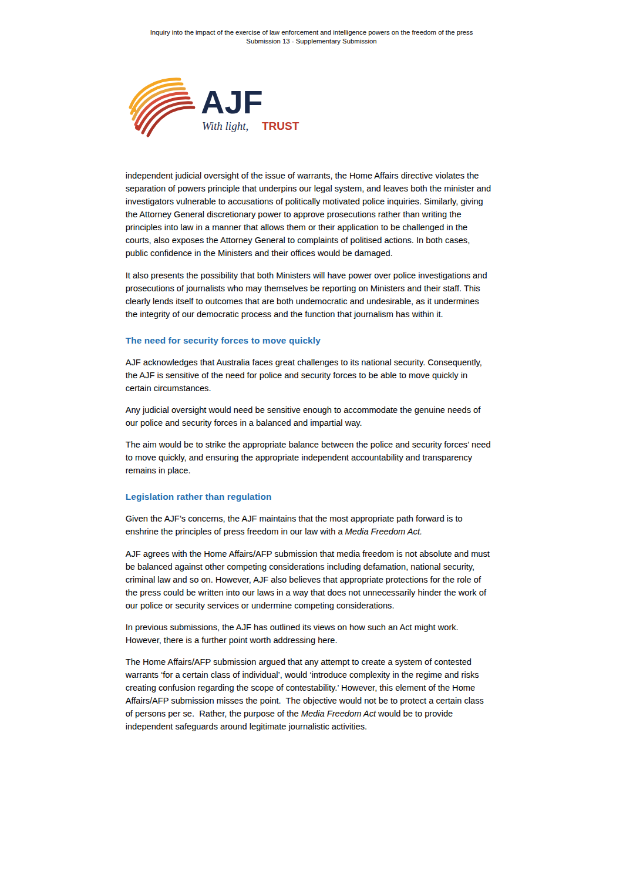Inquiry into the impact of the exercise of law enforcement and intelligence powers on the freedom of the press
Submission 13 - Supplementary Submission
AJF With light, TRUST
independent judicial oversight of the issue of warrants, the Home Affairs directive violates the separation of powers principle that underpins our legal system, and leaves both the minister and investigators vulnerable to accusations of politically motivated police inquiries. Similarly, giving the Attorney General discretionary power to approve prosecutions rather than writing the principles into law in a manner that allows them or their application to be challenged in the courts, also exposes the Attorney General to complaints of politised actions. In both cases, public confidence in the Ministers and their offices would be damaged.
It also presents the possibility that both Ministers will have power over police investigations and prosecutions of journalists who may themselves be reporting on Ministers and their staff. This clearly lends itself to outcomes that are both undemocratic and undesirable, as it undermines the integrity of our democratic process and the function that journalism has within it.
The need for security forces to move quickly
AJF acknowledges that Australia faces great challenges to its national security. Consequently, the AJF is sensitive of the need for police and security forces to be able to move quickly in certain circumstances.
Any judicial oversight would need be sensitive enough to accommodate the genuine needs of our police and security forces in a balanced and impartial way.
The aim would be to strike the appropriate balance between the police and security forces’ need to move quickly, and ensuring the appropriate independent accountability and transparency remains in place.
Legislation rather than regulation
Given the AJF’s concerns, the AJF maintains that the most appropriate path forward is to enshrine the principles of press freedom in our law with a Media Freedom Act.
AJF agrees with the Home Affairs/AFP submission that media freedom is not absolute and must be balanced against other competing considerations including defamation, national security, criminal law and so on. However, AJF also believes that appropriate protections for the role of the press could be written into our laws in a way that does not unnecessarily hinder the work of our police or security services or undermine competing considerations.
In previous submissions, the AJF has outlined its views on how such an Act might work. However, there is a further point worth addressing here.
The Home Affairs/AFP submission argued that any attempt to create a system of contested warrants ‘for a certain class of individual’, would ‘introduce complexity in the regime and risks creating confusion regarding the scope of contestability.’ However, this element of the Home Affairs/AFP submission misses the point. The objective would not be to protect a certain class of persons per se. Rather, the purpose of the Media Freedom Act would be to provide independent safeguards around legitimate journalistic activities.